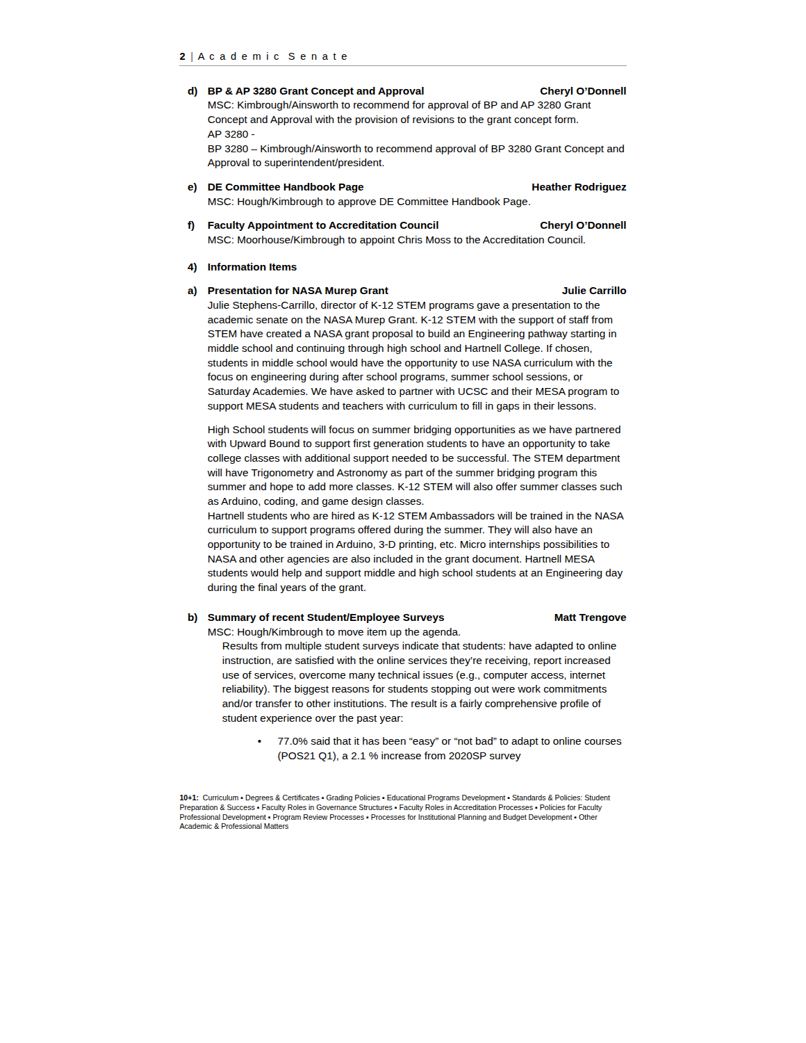2 | A c a d e m i c S e n a t e
d)
BP & AP 3280 Grant Concept and Approval Cheryl O’Donnell
MSC: Kimbrough/Ainsworth to recommend for approval of BP and AP 3280 Grant Concept and Approval with the provision of revisions to the grant concept form.
AP 3280 -
BP 3280 – Kimbrough/Ainsworth to recommend approval of BP 3280 Grant Concept and Approval to superintendent/president.
e)
DE Committee Handbook Page Heather Rodriguez
MSC: Hough/Kimbrough to approve DE Committee Handbook Page.
f)
Faculty Appointment to Accreditation Council Cheryl O’Donnell
MSC: Moorhouse/Kimbrough to appoint Chris Moss to the Accreditation Council.
4)
Information Items
a)
Presentation for NASA Murep Grant Julie Carrillo
Julie Stephens-Carrillo, director of K-12 STEM programs gave a presentation to the academic senate on the NASA Murep Grant. K-12 STEM with the support of staff from STEM have created a NASA grant proposal to build an Engineering pathway starting in middle school and continuing through high school and Hartnell College. If chosen, students in middle school would have the opportunity to use NASA curriculum with the focus on engineering during after school programs, summer school sessions, or Saturday Academies. We have asked to partner with UCSC and their MESA program to support MESA students and teachers with curriculum to fill in gaps in their lessons.
High School students will focus on summer bridging opportunities as we have partnered with Upward Bound to support first generation students to have an opportunity to take college classes with additional support needed to be successful. The STEM department will have Trigonometry and Astronomy as part of the summer bridging program this summer and hope to add more classes. K-12 STEM will also offer summer classes such as Arduino, coding, and game design classes.
Hartnell students who are hired as K-12 STEM Ambassadors will be trained in the NASA curriculum to support programs offered during the summer. They will also have an opportunity to be trained in Arduino, 3-D printing, etc. Micro internships possibilities to NASA and other agencies are also included in the grant document. Hartnell MESA students would help and support middle and high school students at an Engineering day during the final years of the grant.
b)
Summary of recent Student/Employee Surveys Matt Trengove
MSC: Hough/Kimbrough to move item up the agenda.
Results from multiple student surveys indicate that students: have adapted to online instruction, are satisfied with the online services they’re receiving, report increased use of services, overcome many technical issues (e.g., computer access, internet reliability). The biggest reasons for students stopping out were work commitments and/or transfer to other institutions. The result is a fairly comprehensive profile of student experience over the past year:
77.0% said that it has been “easy” or “not bad” to adapt to online courses (POS21 Q1), a 2.1 % increase from 2020SP survey
10+1: Curriculum ▪ Degrees & Certificates ▪ Grading Policies ▪ Educational Programs Development ▪ Standards & Policies: Student Preparation & Success ▪ Faculty Roles in Governance Structures ▪ Faculty Roles in Accreditation Processes ▪ Policies for Faculty Professional Development ▪ Program Review Processes ▪ Processes for Institutional Planning and Budget Development ▪ Other Academic & Professional Matters